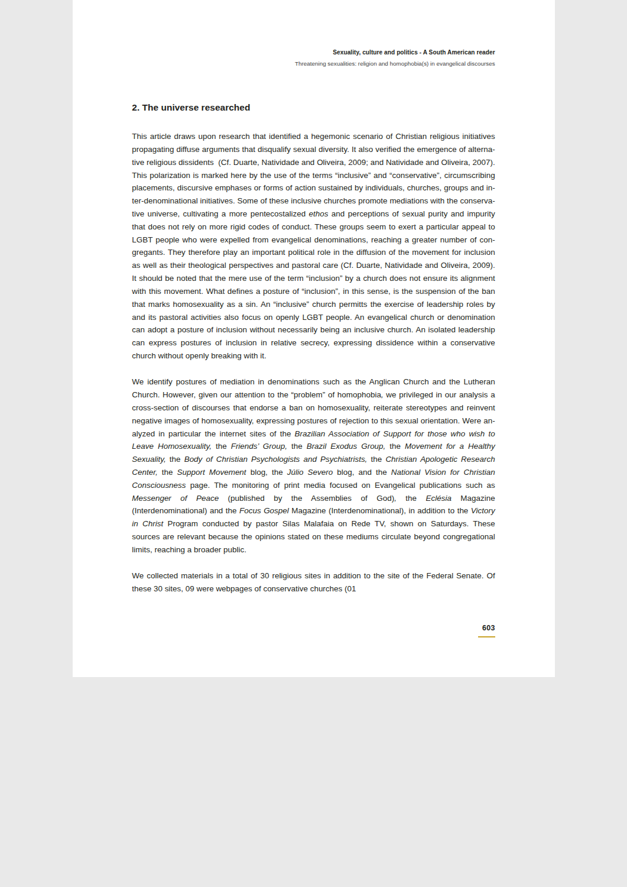Sexuality, culture and politics - A South American reader
Threatening sexualities: religion and homophobia(s) in evangelical discourses
2. The universe researched
This article draws upon research that identified a hegemonic scenario of Christian religious initiatives propagating diffuse arguments that disqualify sexual diversity. It also verified the emergence of alternative religious dissidents (Cf. Duarte, Natividade and Oliveira, 2009; and Natividade and Oliveira, 2007). This polarization is marked here by the use of the terms “inclusive” and “conservative”, circumscribing placements, discursive emphases or forms of action sustained by individuals, churches, groups and inter-denominational initiatives. Some of these inclusive churches promote mediations with the conservative universe, cultivating a more pentecostalized ethos and perceptions of sexual purity and impurity that does not rely on more rigid codes of conduct. These groups seem to exert a particular appeal to LGBT people who were expelled from evangelical denominations, reaching a greater number of congregants. They therefore play an important political role in the diffusion of the movement for inclusion as well as their theological perspectives and pastoral care (Cf. Duarte, Natividade and Oliveira, 2009). It should be noted that the mere use of the term “inclusion” by a church does not ensure its alignment with this movement. What defines a posture of “inclusion”, in this sense, is the suspension of the ban that marks homosexuality as a sin. An “inclusive” church permitts the exercise of leadership roles by and its pastoral activities also focus on openly LGBT people. An evangelical church or denomination can adopt a posture of inclusion without necessarily being an inclusive church. An isolated leadership can express postures of inclusion in relative secrecy, expressing dissidence within a conservative church without openly breaking with it.
We identify postures of mediation in denominations such as the Anglican Church and the Lutheran Church. However, given our attention to the “problem” of homophobia, we privileged in our analysis a cross-section of discourses that endorse a ban on homosexuality, reiterate stereotypes and reinvent negative images of homosexuality, expressing postures of rejection to this sexual orientation. Were analyzed in particular the internet sites of the Brazilian Association of Support for those who wish to Leave Homosexuality, the Friends’ Group, the Brazil Exodus Group, the Movement for a Healthy Sexuality, the Body of Christian Psychologists and Psychiatrists, the Christian Apologetic Research Center, the Support Movement blog, the Júlio Severo blog, and the National Vision for Christian Consciousness page. The monitoring of print media focused on Evangelical publications such as Messenger of Peace (published by the Assemblies of God), the Eclésia Magazine (Interdenominational) and the Focus Gospel Magazine (Interdenominational), in addition to the Victory in Christ Program conducted by pastor Silas Malafaia on Rede TV, shown on Saturdays. These sources are relevant because the opinions stated on these mediums circulate beyond congregational limits, reaching a broader public.
We collected materials in a total of 30 religious sites in addition to the site of the Federal Senate. Of these 30 sites, 09 were webpages of conservative churches (01
603